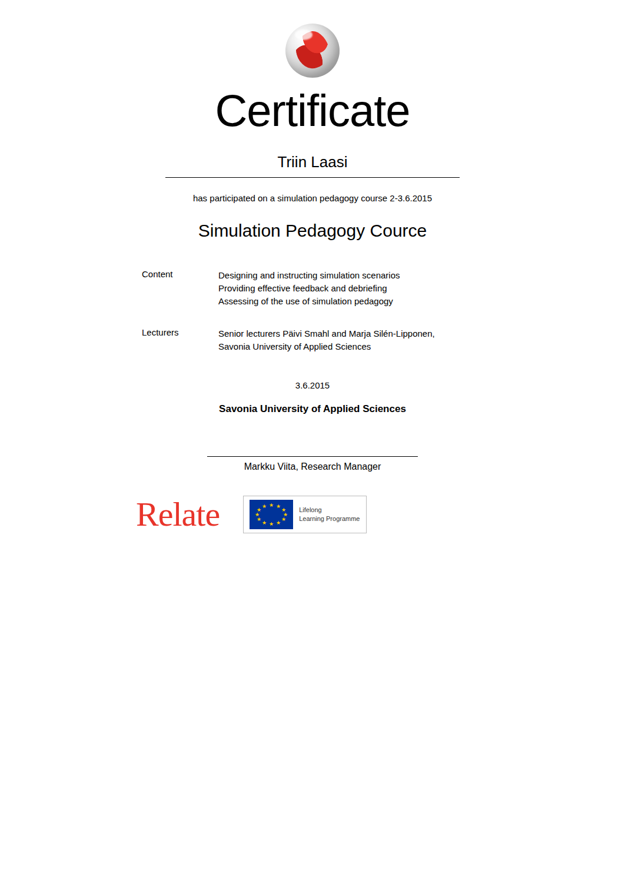Certificate
Triin Laasi
has participated on a simulation pedagogy course 2-3.6.2015
Simulation Pedagogy Cource
Content
Designing and instructing simulation scenarios
Providing effective feedback and debriefing
Assessing of the use of simulation pedagogy
Lecturers
Senior lecturers Päivi Smahl and Marja Silén-Lipponen,
Savonia University of Applied Sciences
3.6.2015
Savonia University of Applied Sciences
Markku Viita, Research Manager
Relate
★ ★ ★ ★ ★ ★ ★ ★ ★ ★ ★ ★
Lifelong
Learning Programme